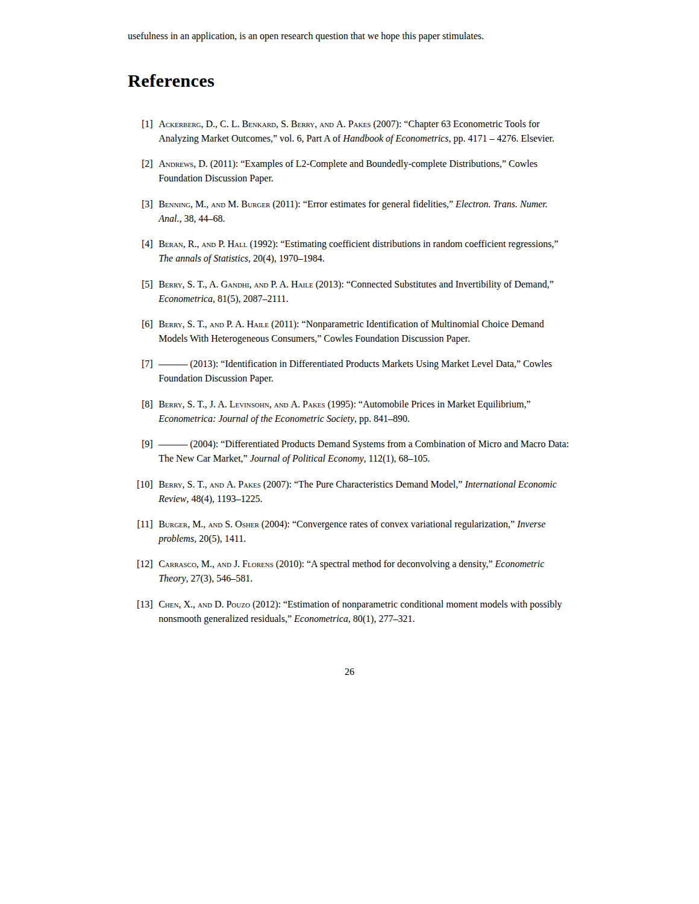usefulness in an application, is an open research question that we hope this paper stimulates.
References
Ackerberg, D., C. L. Benkard, S. Berry, and A. Pakes (2007): “Chapter 63 Econometric Tools for Analyzing Market Outcomes,” vol. 6, Part A of Handbook of Econometrics, pp. 4171 – 4276. Elsevier.
Andrews, D. (2011): “Examples of L2-Complete and Boundedly-complete Distributions,” Cowles Foundation Discussion Paper.
Benning, M., and M. Burger (2011): “Error estimates for general fidelities,” Electron. Trans. Numer. Anal., 38, 44–68.
Beran, R., and P. Hall (1992): “Estimating coefficient distributions in random coefficient regressions,” The annals of Statistics, 20(4), 1970–1984.
Berry, S. T., A. Gandhi, and P. A. Haile (2013): “Connected Substitutes and Invertibility of Demand,” Econometrica, 81(5), 2087–2111.
Berry, S. T., and P. A. Haile (2011): “Nonparametric Identification of Multinomial Choice Demand Models With Heterogeneous Consumers,” Cowles Foundation Discussion Paper.
——— (2013): “Identification in Differentiated Products Markets Using Market Level Data,” Cowles Foundation Discussion Paper.
Berry, S. T., J. A. Levinsohn, and A. Pakes (1995): “Automobile Prices in Market Equilibrium,” Econometrica: Journal of the Econometric Society, pp. 841–890.
——— (2004): “Differentiated Products Demand Systems from a Combination of Micro and Macro Data: The New Car Market,” Journal of Political Economy, 112(1), 68–105.
Berry, S. T., and A. Pakes (2007): “The Pure Characteristics Demand Model,” International Economic Review, 48(4), 1193–1225.
Burger, M., and S. Osher (2004): “Convergence rates of convex variational regularization,” Inverse problems, 20(5), 1411.
Carrasco, M., and J. Florens (2010): “A spectral method for deconvolving a density,” Econometric Theory, 27(3), 546–581.
Chen, X., and D. Pouzo (2012): “Estimation of nonparametric conditional moment models with possibly nonsmooth generalized residuals,” Econometrica, 80(1), 277–321.
26